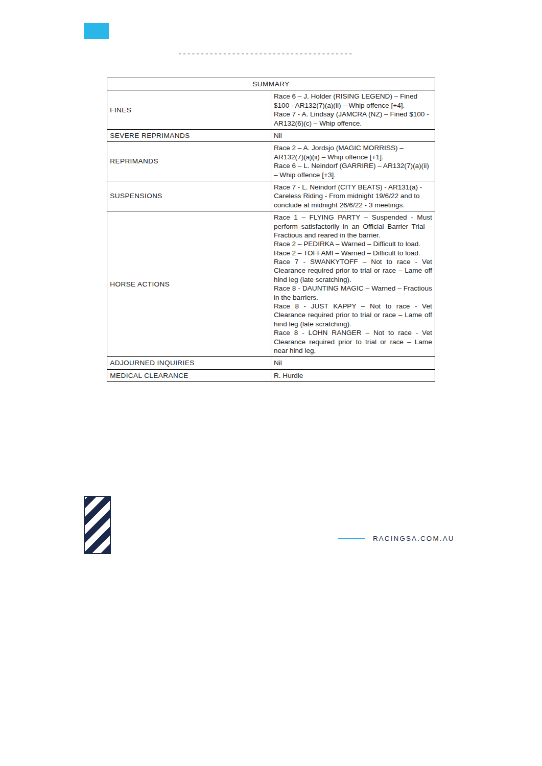---------------------------------------
| SUMMARY |
| --- |
| FINES | Race 6 – J. Holder (RISING LEGEND) – Fined $100 - AR132(7)(a)(ii) – Whip offence [+4]. Race 7 - A. Lindsay (JAMCRA (NZ) – Fined $100 - AR132(6)(c) – Whip offence. |
| SEVERE REPRIMANDS | Nil |
| REPRIMANDS | Race 2 – A. Jordsjo (MAGIC MORRISS) – AR132(7)(a)(ii) – Whip offence [+1]. Race 6 – L. Neindorf (GARRIRE) – AR132(7)(a)(ii) – Whip offence [+3]. |
| SUSPENSIONS | Race 7 - L. Neindorf (CITY BEATS) - AR131(a) - Careless Riding - From midnight 19/6/22 and to conclude at midnight 26/6/22 - 3 meetings. |
| HORSE ACTIONS | Race 1 – FLYING PARTY – Suspended - Must perform satisfactorily in an Official Barrier Trial – Fractious and reared in the barrier. Race 2 – PEDIRKA – Warned – Difficult to load. Race 2 – TOFFAMI – Warned – Difficult to load. Race 7 - SWANKYTOFF – Not to race - Vet Clearance required prior to trial or race – Lame off hind leg (late scratching). Race 8 - DAUNTING MAGIC – Warned – Fractious in the barriers. Race 8 - JUST KAPPY – Not to race - Vet Clearance required prior to trial or race – Lame off hind leg (late scratching). Race 8 - LOHN RANGER – Not to race - Vet Clearance required prior to trial or race – Lame near hind leg. |
| ADJOURNED INQUIRIES | Nil |
| MEDICAL CLEARANCE | R. Hurdle |
RACINGSA.COM.AU